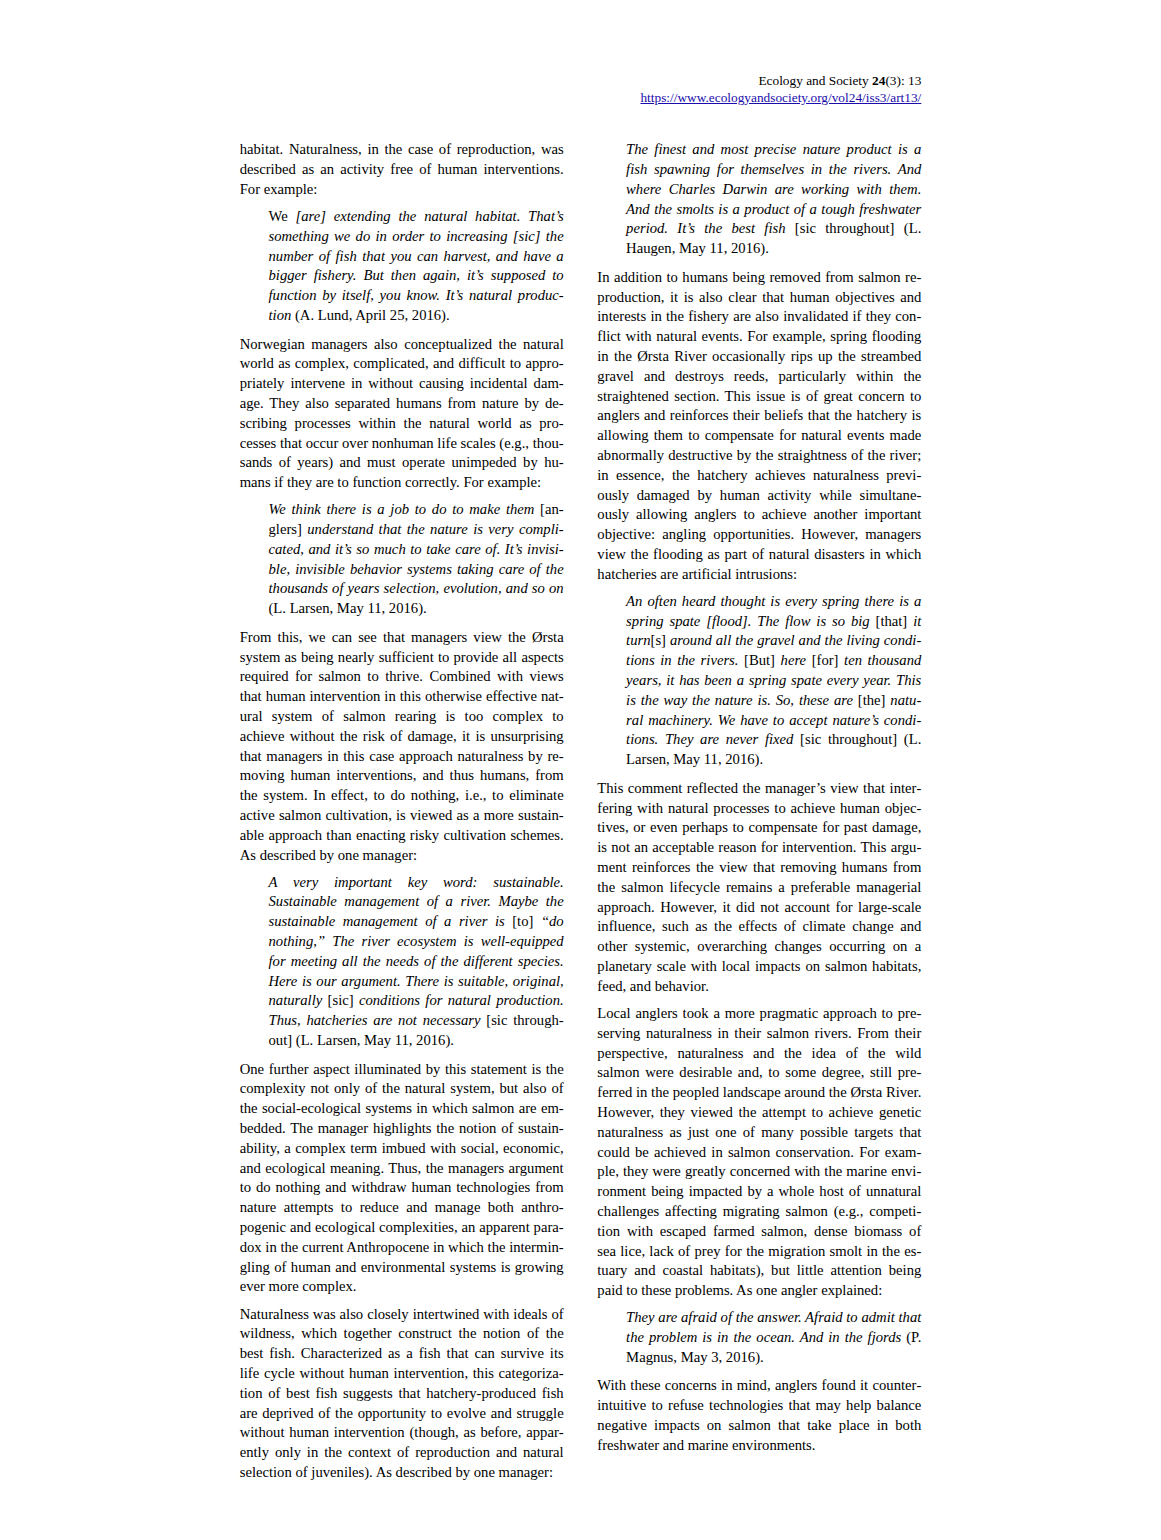Ecology and Society 24(3): 13
https://www.ecologyandsociety.org/vol24/iss3/art13/
habitat. Naturalness, in the case of reproduction, was described as an activity free of human interventions. For example:
We [are] extending the natural habitat. That’s something we do in order to increasing [sic] the number of fish that you can harvest, and have a bigger fishery. But then again, it’s supposed to function by itself, you know. It’s natural production (A. Lund, April 25, 2016).
Norwegian managers also conceptualized the natural world as complex, complicated, and difficult to appropriately intervene in without causing incidental damage. They also separated humans from nature by describing processes within the natural world as processes that occur over nonhuman life scales (e.g., thousands of years) and must operate unimpeded by humans if they are to function correctly. For example:
We think there is a job to do to make them [anglers] understand that the nature is very complicated, and it’s so much to take care of. It’s invisible, invisible behavior systems taking care of the thousands of years selection, evolution, and so on (L. Larsen, May 11, 2016).
From this, we can see that managers view the Ørsta system as being nearly sufficient to provide all aspects required for salmon to thrive. Combined with views that human intervention in this otherwise effective natural system of salmon rearing is too complex to achieve without the risk of damage, it is unsurprising that managers in this case approach naturalness by removing human interventions, and thus humans, from the system. In effect, to do nothing, i.e., to eliminate active salmon cultivation, is viewed as a more sustainable approach than enacting risky cultivation schemes. As described by one manager:
A very important key word: sustainable. Sustainable management of a river. Maybe the sustainable management of a river is [to] “do nothing,” The river ecosystem is well-equipped for meeting all the needs of the different species. Here is our argument. There is suitable, original, naturally [sic] conditions for natural production. Thus, hatcheries are not necessary [sic throughout] (L. Larsen, May 11, 2016).
One further aspect illuminated by this statement is the complexity not only of the natural system, but also of the social-ecological systems in which salmon are embedded. The manager highlights the notion of sustainability, a complex term imbued with social, economic, and ecological meaning. Thus, the managers argument to do nothing and withdraw human technologies from nature attempts to reduce and manage both anthropogenic and ecological complexities, an apparent paradox in the current Anthropocene in which the intermingling of human and environmental systems is growing ever more complex.
Naturalness was also closely intertwined with ideals of wildness, which together construct the notion of the best fish. Characterized as a fish that can survive its life cycle without human intervention, this categorization of best fish suggests that hatchery-produced fish are deprived of the opportunity to evolve and struggle without human intervention (though, as before, apparently only in the context of reproduction and natural selection of juveniles). As described by one manager:
The finest and most precise nature product is a fish spawning for themselves in the rivers. And where Charles Darwin are working with them. And the smolts is a product of a tough freshwater period. It’s the best fish [sic throughout] (L. Haugen, May 11, 2016).
In addition to humans being removed from salmon reproduction, it is also clear that human objectives and interests in the fishery are also invalidated if they conflict with natural events. For example, spring flooding in the Ørsta River occasionally rips up the streambed gravel and destroys reeds, particularly within the straightened section. This issue is of great concern to anglers and reinforces their beliefs that the hatchery is allowing them to compensate for natural events made abnormally destructive by the straightness of the river; in essence, the hatchery achieves naturalness previously damaged by human activity while simultaneously allowing anglers to achieve another important objective: angling opportunities. However, managers view the flooding as part of natural disasters in which hatcheries are artificial intrusions:
An often heard thought is every spring there is a spring spate [flood]. The flow is so big [that] it turn[s] around all the gravel and the living conditions in the rivers. [But] here [for] ten thousand years, it has been a spring spate every year. This is the way the nature is. So, these are [the] natural machinery. We have to accept nature’s conditions. They are never fixed [sic throughout] (L. Larsen, May 11, 2016).
This comment reflected the manager’s view that interfering with natural processes to achieve human objectives, or even perhaps to compensate for past damage, is not an acceptable reason for intervention. This argument reinforces the view that removing humans from the salmon lifecycle remains a preferable managerial approach. However, it did not account for large-scale influence, such as the effects of climate change and other systemic, overarching changes occurring on a planetary scale with local impacts on salmon habitats, feed, and behavior.
Local anglers took a more pragmatic approach to preserving naturalness in their salmon rivers. From their perspective, naturalness and the idea of the wild salmon were desirable and, to some degree, still preferred in the peopled landscape around the Ørsta River. However, they viewed the attempt to achieve genetic naturalness as just one of many possible targets that could be achieved in salmon conservation. For example, they were greatly concerned with the marine environment being impacted by a whole host of unnatural challenges affecting migrating salmon (e.g., competition with escaped farmed salmon, dense biomass of sea lice, lack of prey for the migration smolt in the estuary and coastal habitats), but little attention being paid to these problems. As one angler explained:
They are afraid of the answer. Afraid to admit that the problem is in the ocean. And in the fjords (P. Magnus, May 3, 2016).
With these concerns in mind, anglers found it counterintuitive to refuse technologies that may help balance negative impacts on salmon that take place in both freshwater and marine environments.